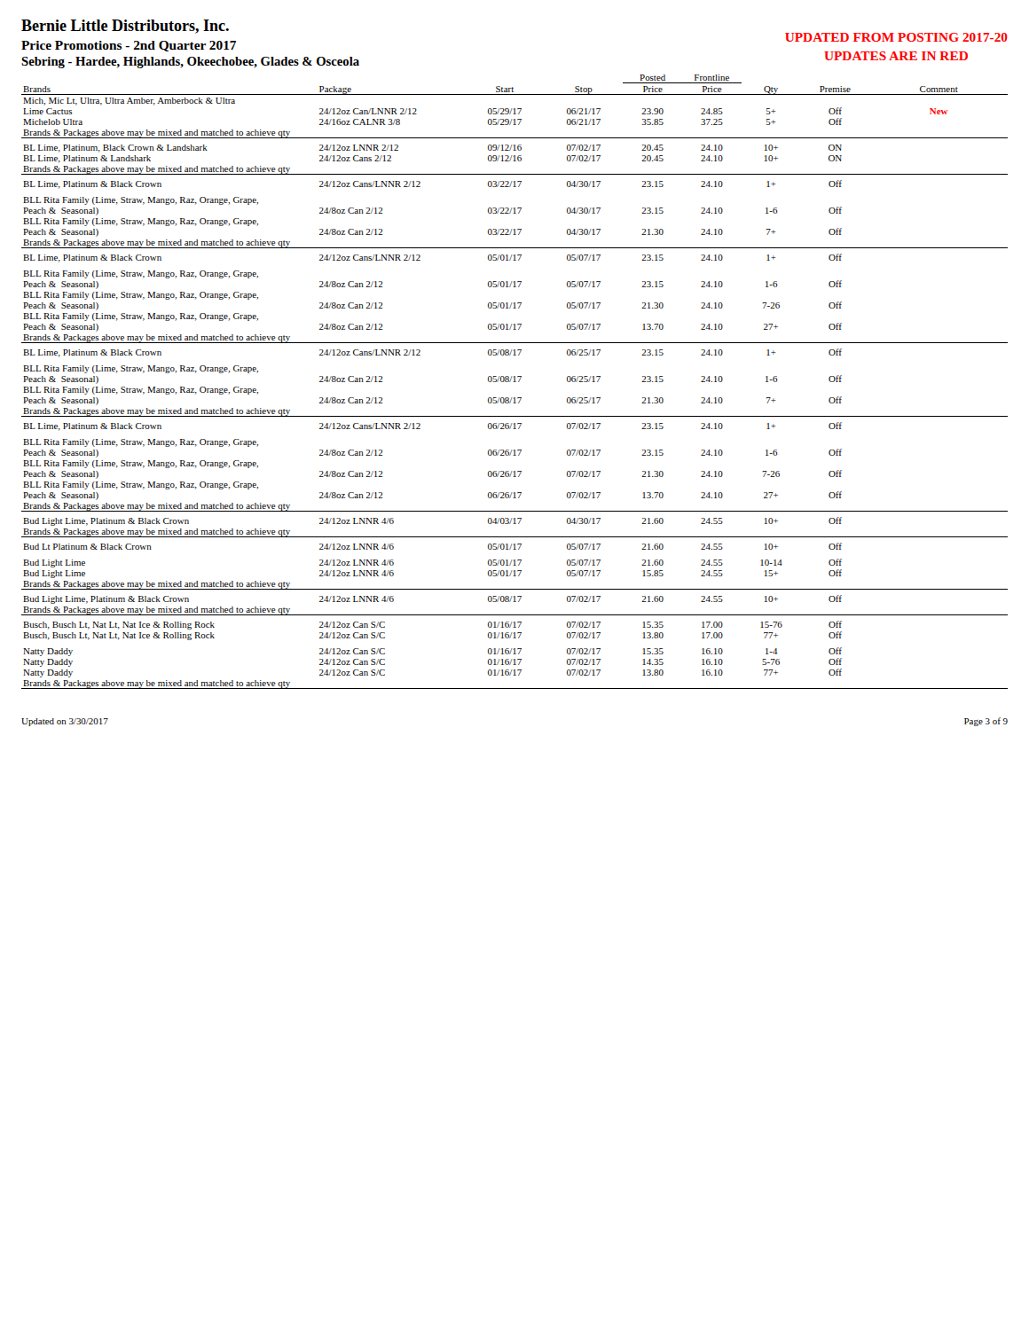Bernie Little Distributors, Inc.
Price Promotions - 2nd Quarter 2017
Sebring - Hardee, Highlands, Okeechobee, Glades & Osceola
UPDATED FROM POSTING 2017-20
UPDATES ARE IN RED
| | | | | Posted | Frontline | | | |
| --- | --- | --- | --- | --- | --- | --- | --- | --- |
| Brands | Package | Start | Stop | Price | Price | Qty | Premise | Comment |
| Mich, Mic Lt, Ultra, Ultra Amber, Amberbock & Ultra | | | | | | | | |
| Lime Cactus | 24/12oz Can/LNNR 2/12 | 05/29/17 | 06/21/17 | 23.90 | 24.85 | 5+ | Off | New |
| Michelob Ultra | 24/16oz CALNR 3/8 | 05/29/17 | 06/21/17 | 35.85 | 37.25 | 5+ | Off | |
| Brands & Packages above may be mixed and matched to achieve qty |
| BL Lime, Platinum, Black Crown & Landshark | 24/12oz LNNR 2/12 | 09/12/16 | 07/02/17 | 20.45 | 24.10 | 10+ | ON | |
| BL Lime, Platinum & Landshark | 24/12oz Cans 2/12 | 09/12/16 | 07/02/17 | 20.45 | 24.10 | 10+ | ON | |
| Brands & Packages above may be mixed and matched to achieve qty |
| BL Lime, Platinum & Black Crown | 24/12oz Cans/LNNR 2/12 | 03/22/17 | 04/30/17 | 23.15 | 24.10 | 1+ | Off | |
| BLL Rita Family (Lime, Straw, Mango, Raz, Orange, Grape, | | | | | | | | |
| Peach & Seasonal) | 24/8oz Can 2/12 | 03/22/17 | 04/30/17 | 23.15 | 24.10 | 1-6 | Off | |
| BLL Rita Family (Lime, Straw, Mango, Raz, Orange, Grape, | | | | | | | | |
| Peach & Seasonal) | 24/8oz Can 2/12 | 03/22/17 | 04/30/17 | 21.30 | 24.10 | 7+ | Off | |
| Brands & Packages above may be mixed and matched to achieve qty |
| BL Lime, Platinum & Black Crown | 24/12oz Cans/LNNR 2/12 | 05/01/17 | 05/07/17 | 23.15 | 24.10 | 1+ | Off | |
| BLL Rita Family (Lime, Straw, Mango, Raz, Orange, Grape, | | | | | | | | |
| Peach & Seasonal) | 24/8oz Can 2/12 | 05/01/17 | 05/07/17 | 23.15 | 24.10 | 1-6 | Off | |
| BLL Rita Family (Lime, Straw, Mango, Raz, Orange, Grape, | | | | | | | | |
| Peach & Seasonal) | 24/8oz Can 2/12 | 05/01/17 | 05/07/17 | 21.30 | 24.10 | 7-26 | Off | |
| BLL Rita Family (Lime, Straw, Mango, Raz, Orange, Grape, | | | | | | | | |
| Peach & Seasonal) | 24/8oz Can 2/12 | 05/01/17 | 05/07/17 | 13.70 | 24.10 | 27+ | Off | |
| Brands & Packages above may be mixed and matched to achieve qty |
| BL Lime, Platinum & Black Crown | 24/12oz Cans/LNNR 2/12 | 05/08/17 | 06/25/17 | 23.15 | 24.10 | 1+ | Off | |
| BLL Rita Family (Lime, Straw, Mango, Raz, Orange, Grape, | | | | | | | | |
| Peach & Seasonal) | 24/8oz Can 2/12 | 05/08/17 | 06/25/17 | 23.15 | 24.10 | 1-6 | Off | |
| BLL Rita Family (Lime, Straw, Mango, Raz, Orange, Grape, | | | | | | | | |
| Peach & Seasonal) | 24/8oz Can 2/12 | 05/08/17 | 06/25/17 | 21.30 | 24.10 | 7+ | Off | |
| Brands & Packages above may be mixed and matched to achieve qty |
| BL Lime, Platinum & Black Crown | 24/12oz Cans/LNNR 2/12 | 06/26/17 | 07/02/17 | 23.15 | 24.10 | 1+ | Off | |
| BLL Rita Family (Lime, Straw, Mango, Raz, Orange, Grape, | | | | | | | | |
| Peach & Seasonal) | 24/8oz Can 2/12 | 06/26/17 | 07/02/17 | 23.15 | 24.10 | 1-6 | Off | |
| BLL Rita Family (Lime, Straw, Mango, Raz, Orange, Grape, | | | | | | | | |
| Peach & Seasonal) | 24/8oz Can 2/12 | 06/26/17 | 07/02/17 | 21.30 | 24.10 | 7-26 | Off | |
| BLL Rita Family (Lime, Straw, Mango, Raz, Orange, Grape, | | | | | | | | |
| Peach & Seasonal) | 24/8oz Can 2/12 | 06/26/17 | 07/02/17 | 13.70 | 24.10 | 27+ | Off | |
| Brands & Packages above may be mixed and matched to achieve qty |
| Bud Light Lime, Platinum & Black Crown | 24/12oz LNNR 4/6 | 04/03/17 | 04/30/17 | 21.60 | 24.55 | 10+ | Off | |
| Brands & Packages above may be mixed and matched to achieve qty |
| Bud Lt Platinum & Black Crown | 24/12oz LNNR 4/6 | 05/01/17 | 05/07/17 | 21.60 | 24.55 | 10+ | Off | |
| Bud Light Lime | 24/12oz LNNR 4/6 | 05/01/17 | 05/07/17 | 21.60 | 24.55 | 10-14 | Off | |
| Bud Light Lime | 24/12oz LNNR 4/6 | 05/01/17 | 05/07/17 | 15.85 | 24.55 | 15+ | Off | |
| Brands & Packages above may be mixed and matched to achieve qty |
| Bud Light Lime, Platinum & Black Crown | 24/12oz LNNR 4/6 | 05/08/17 | 07/02/17 | 21.60 | 24.55 | 10+ | Off | |
| Brands & Packages above may be mixed and matched to achieve qty |
| Busch, Busch Lt, Nat Lt, Nat Ice & Rolling Rock | 24/12oz Can S/C | 01/16/17 | 07/02/17 | 15.35 | 17.00 | 15-76 | Off | |
| Busch, Busch Lt, Nat Lt, Nat Ice & Rolling Rock | 24/12oz Can S/C | 01/16/17 | 07/02/17 | 13.80 | 17.00 | 77+ | Off | |
| Natty Daddy | 24/12oz Can S/C | 01/16/17 | 07/02/17 | 15.35 | 16.10 | 1-4 | Off | |
| Natty Daddy | 24/12oz Can S/C | 01/16/17 | 07/02/17 | 14.35 | 16.10 | 5-76 | Off | |
| Natty Daddy | 24/12oz Can S/C | 01/16/17 | 07/02/17 | 13.80 | 16.10 | 77+ | Off | |
| Brands & Packages above may be mixed and matched to achieve qty |
Updated on 3/30/2017
Page 3 of 9